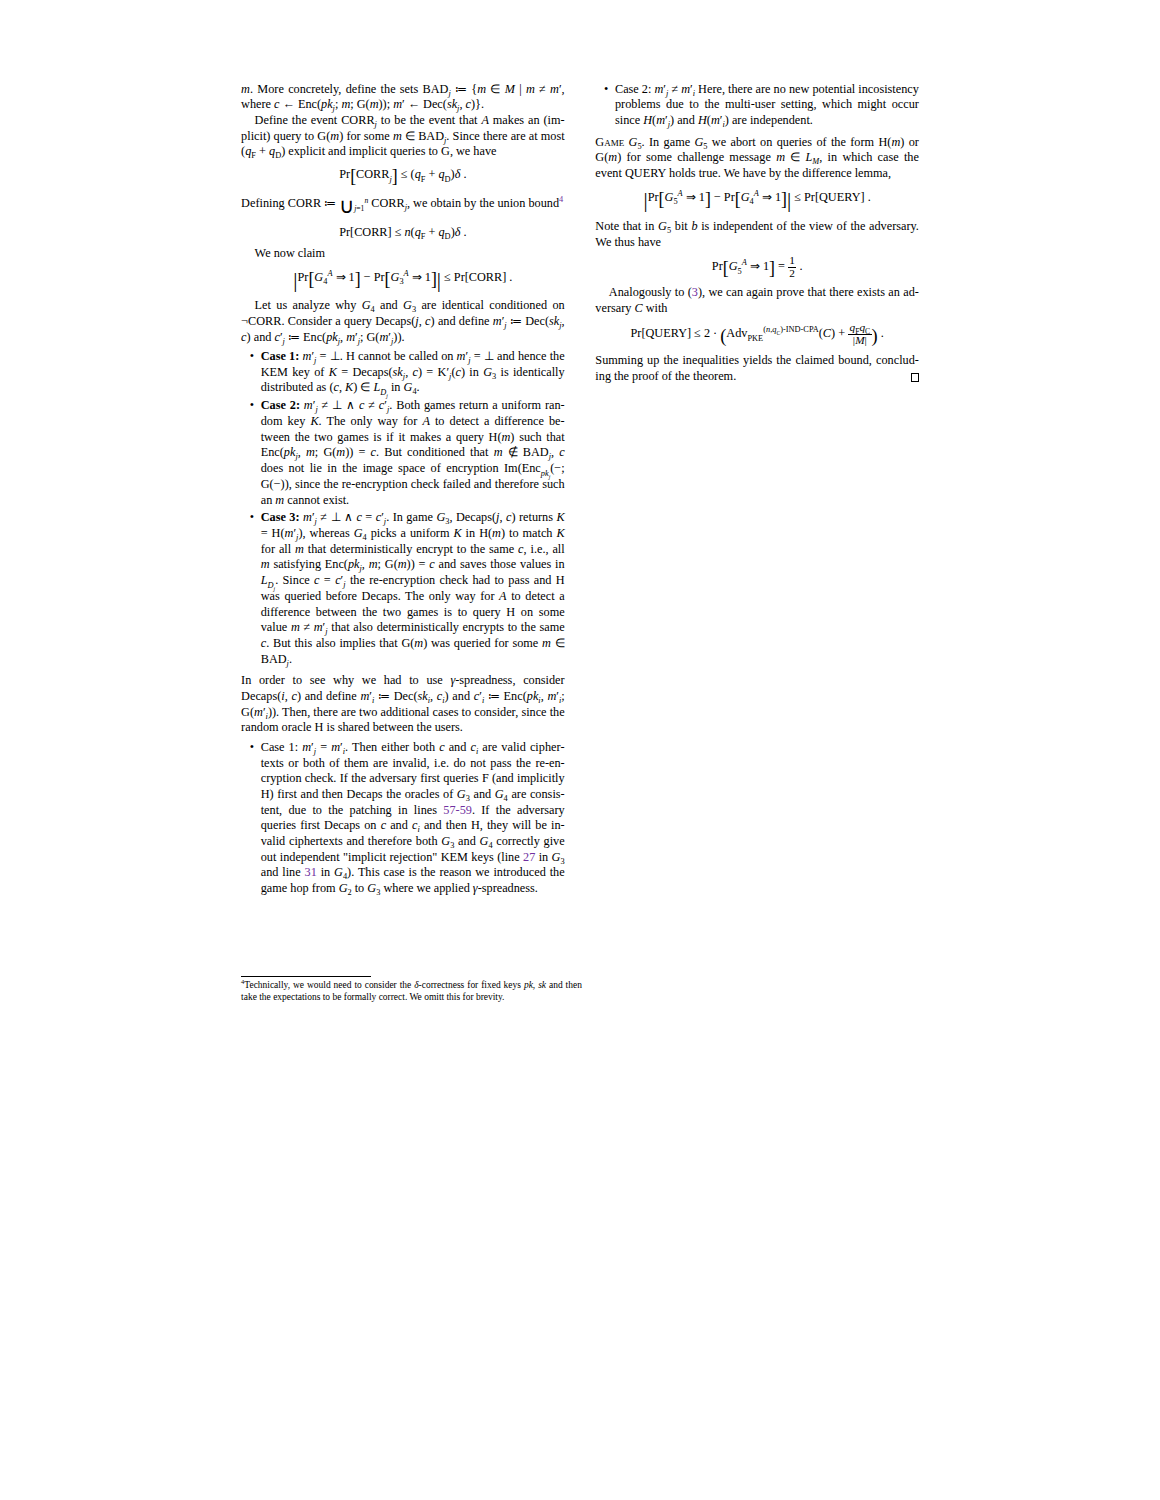m. More concretely, define the sets BADj ≔ {m ∈ M | m ≠ m′, where c ← Enc(pkj; m; G(m)); m′ ← Dec(skj, c)}.
Define the event CORRj to be the event that A makes an (implicit) query to G(m) for some m ∈ BADj. Since there are at most (qF + qD) explicit and implicit queries to G, we have
Pr[CORRj] ≤ (qF + qD)δ .
Defining CORR ≔ ∪j=1 n CORRj, we obtain by the union bound4
Pr[CORR] ≤ n(qF + qD)δ .
We now claim
|Pr[G4A ⇒ 1] − Pr[G3A ⇒ 1]| ≤ Pr[CORR] .
Let us analyze why G4 and G3 are identical conditioned on ¬CORR. Consider a query Decaps(j, c) and define m′j ≔ Dec(skj, c) and c′j ≔ Enc(pkj, m′j; G(m′j)).
Case 1: m′j = ⊥. H cannot be called on m′j = ⊥ and hence the KEM key of K = Decaps(skj, c) = K′j(c) in G3 is identically distributed as (c, K) ∈ LDj in G4.
Case 2: m′j ≠ ⊥ ∧ c ≠ c′j. Both games return a uniform random key K. The only way for A to detect a difference between the two games is if it makes a query H(m) such that Enc(pkj, m; G(m)) = c. But conditioned that m ∉ BADj, c does not lie in the image space of encryption Im(Encpkj(−; G(−)), since the re-encryption check failed and therefore such an m cannot exist.
Case 3: m′j ≠ ⊥ ∧ c = c′j. In game G3, Decaps(j, c) returns K = H(m′j), whereas G4 picks a uniform K in H(m) to match K for all m that deterministically encrypt to the same c, i.e., all m satisfying Enc(pkj, m; G(m)) = c and saves those values in LDj. Since c = c′j the re-encryption check had to pass and H was queried before Decaps. The only way for A to detect a difference between the two games is to query H on some value m ≠ m′j that also deterministically encrypts to the same c. But this also implies that G(m) was queried for some m ∈ BADj.
In order to see why we had to use γ-spreadness, consider Decaps(i, c) and define m′i ≔ Dec(ski, ci) and c′i ≔ Enc(pki, m′i; G(m′i)). Then, there are two additional cases to consider, since the random oracle H is shared between the users.
Case 1: m′j = m′i. Then either both c and ci are valid ciphertexts or both of them are invalid, i.e. do not pass the re-encryption check. If the adversary first queries F (and implicitly H) first and then Decaps the oracles of G3 and G4 are consistent, due to the patching in lines 57-59. If the adversary queries first Decaps on c and ci and then H, they will be invalid ciphertexts and therefore both G3 and G4 correctly give out independent "implicit rejection" KEM keys (line 27 in G3 and line 31 in G4). This case is the reason we introduced the game hop from G2 to G3 where we applied γ-spreadness.
Case 2: m′j ≠ m′i Here, there are no new potential incosistency problems due to the multi-user setting, which might occur since H(m′j) and H(m′i) are independent.
Game G5. In game G5 we abort on queries of the form H(m) or G(m) for some challenge message m ∈ LM, in which case the event QUERY holds true. We have by the difference lemma,
|Pr[G5A ⇒ 1] − Pr[G4A ⇒ 1]| ≤ Pr[QUERY] .
Note that in G5 bit b is independent of the view of the adversary. We thus have
Pr[G5A ⇒ 1] = 12 .
Analogously to (3), we can again prove that there exists an adversary C with
Pr[QUERY] ≤ 2 · (AdvPKE(n,qC)-IND-CPA(C) + qFqC|M|) .
Summing up the inequalities yields the claimed bound, concluding the proof of the theorem.
4Technically, we would need to consider the δ-correctness for fixed keys pk, sk and then take the expectations to be formally correct. We omitt this for brevity.